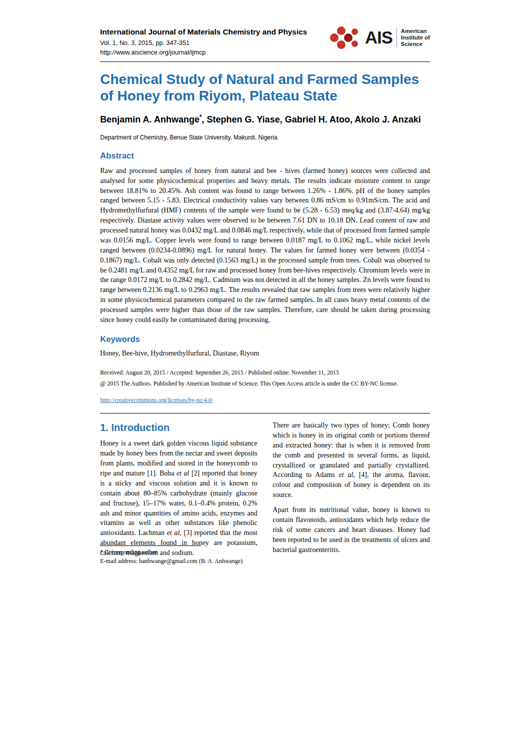International Journal of Materials Chemistry and Physics
Vol. 1, No. 3, 2015, pp. 347-351
http://www.aiscience.org/journal/ijmcp
AIS
American
Institute of
Science
Chemical Study of Natural and Farmed Samples of Honey from Riyom, Plateau State
Benjamin A. Anhwange*, Stephen G. Yiase, Gabriel H. Atoo, Akolo J. Anzaki
Department of Chemistry, Benue State University, Makurdi, Nigeria
Abstract
Raw and processed samples of honey from natural and bee - hives (farmed honey) sources were collected and analysed for some physicochemical properties and heavy metals. The results indicate moisture content to range between 18.81% to 20.45%. Ash content was found to range between 1.26% - 1.86%. pH of the honey samples ranged between 5.15 - 5.83. Electrical conductivity values vary between 0.86 mS/cm to 0.91mS/cm. The acid and Hydromethylfurfural (HMF) contents of the sample were found to be (5.28 - 6.53) meq/kg and (3.87-4.64) mg/kg respectively. Diastase activity values were observed to be between 7.61 DN to 10.18 DN. Lead content of raw and processed natural honey was 0.0432 mg/L and 0.0846 mg/L respectively, while that of processed from farmed sample was 0.0156 mg/L. Copper levels were found to range between 0.0187 mg/L to 0.1062 mg/L, while nickel levels ranged between (0.0234-0.0896) mg/L for natural honey. The values for farmed honey were between (0.0354 - 0.1867) mg/L. Cobalt was only detected (0.1563 mg/L) in the processed sample from trees. Cobalt was observed to be 0.2481 mg/L and 0.4352 mg/L for raw and processed honey from bee-hives respectively. Chromium levels were in the range 0.0172 mg/L to 0.2842 mg/L. Cadmium was not detected in all the honey samples. Zn levels were found to range between 0.2136 mg/L to 0.2963 mg/L. The results revealed that raw samples from trees were relatively higher in some physicochemical parameters compared to the raw farmed samples. In all cases heavy metal contents of the processed samples were higher than those of the raw samples. Therefore, care should be taken during processing since honey could easily be contaminated during processing.
Keywords
Honey, Bee-hive, Hydromethylfurfural, Diastase, Riyom
Received: August 20, 2015 / Accepted: September 26, 2015 / Published online: November 11, 2015
@ 2015 The Authors. Published by American Institute of Science. This Open Access article is under the CC BY-NC license.
http://creativecommons.org/licenses/by-nc/4.0/
1. Introduction
Honey is a sweet dark golden viscous liquid substance made by honey bees from the nectar and sweet deposits from plants, modified and stored in the honeycomb to ripe and mature [1]. Buba et al [2] reported that honey is a sticky and viscous solution and it is known to contain about 80–85% carbohydrate (mainly glucose and fructose), 15–17% water, 0.1–0.4% protein, 0.2% ash and minor quantities of amino acids, enzymes and vitamins as well as other substances like phenolic antioxidants. Lachman et al, [3] reported that the most abundant elements found in honey are potassium, calcium, magnesium and sodium.
There are basically two types of honey; Comb honey which is honey in its original comb or portions thereof and extracted honey: that is when it is removed from the comb and presented in several forms, as liquid, crystallized or granulated and partially crystallized. According to Adams et al, [4], the aroma, flavour, colour and composition of honey is dependent on its source.
Apart from its nutritional value, honey is known to contain flavonoids, antioxidants which help reduce the risk of some cancers and heart diseases. Honey had been reported to be used in the treatments of ulcers and bacterial gastroenteritis.
* Corresponding author
E-mail address: banhwange@gmail.com (B. A. Anhwange)